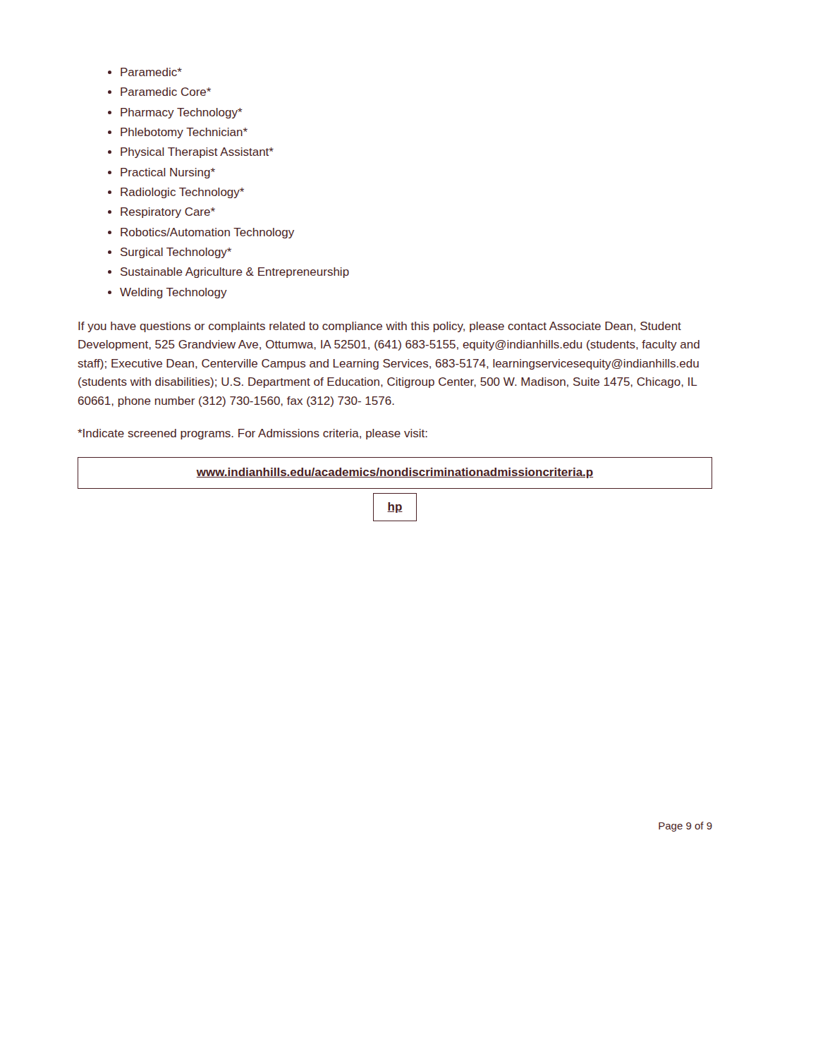Paramedic*
Paramedic Core*
Pharmacy Technology*
Phlebotomy Technician*
Physical Therapist Assistant*
Practical Nursing*
Radiologic Technology*
Respiratory Care*
Robotics/Automation Technology
Surgical Technology*
Sustainable Agriculture & Entrepreneurship
Welding Technology
If you have questions or complaints related to compliance with this policy, please contact Associate Dean, Student Development, 525 Grandview Ave, Ottumwa, IA 52501, (641) 683-5155, equity@indianhills.edu (students, faculty and staff); Executive Dean, Centerville Campus and Learning Services, 683-5174, learningservicesequity@indianhills.edu (students with disabilities); U.S. Department of Education, Citigroup Center, 500 W. Madison, Suite 1475, Chicago, IL 60661, phone number (312) 730-1560, fax (312) 730- 1576.
*Indicate screened programs. For Admissions criteria, please visit:
www.indianhills.edu/academics/nondiscriminationadmissioncriteria.p
hp
Page 9 of 9